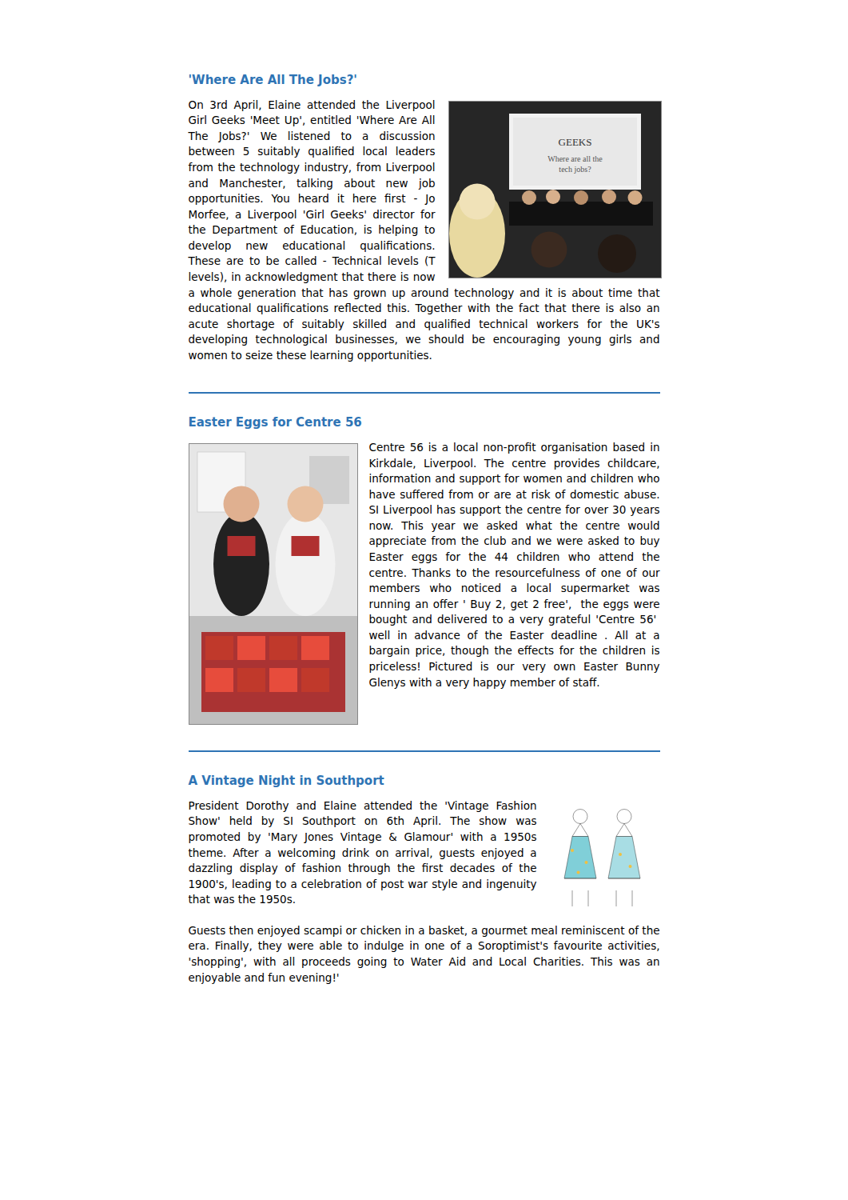'Where Are All The Jobs?'
On 3rd April, Elaine attended the Liverpool Girl Geeks 'Meet Up', entitled 'Where Are All The Jobs?' We listened to a discussion between 5 suitably qualified local leaders from the technology industry, from Liverpool and Manchester, talking about new job opportunities. You heard it here first - Jo Morfee, a Liverpool 'Girl Geeks' director for the Department of Education, is helping to develop new educational qualifications. These are to be called - Technical levels (T levels), in acknowledgment that there is now a whole generation that has grown up around technology and it is about time that educational qualifications reflected this. Together with the fact that there is also an acute shortage of suitably skilled and qualified technical workers for the UK's developing technological businesses, we should be encouraging young girls and women to seize these learning opportunities.
Easter Eggs for Centre 56
Centre 56 is a local non-profit organisation based in Kirkdale, Liverpool. The centre provides childcare, information and support for women and children who have suffered from or are at risk of domestic abuse. SI Liverpool has support the centre for over 30 years now. This year we asked what the centre would appreciate from the club and we were asked to buy Easter eggs for the 44 children who attend the centre. Thanks to the resourcefulness of one of our members who noticed a local supermarket was running an offer ' Buy 2, get 2 free', the eggs were bought and delivered to a very grateful 'Centre 56' well in advance of the Easter deadline . All at a bargain price, though the effects for the children is priceless! Pictured is our very own Easter Bunny Glenys with a very happy member of staff.
A Vintage Night in Southport
President Dorothy and Elaine attended the 'Vintage Fashion Show' held by SI Southport on 6th April. The show was promoted by 'Mary Jones Vintage & Glamour' with a 1950s theme. After a welcoming drink on arrival, guests enjoyed a dazzling display of fashion through the first decades of the 1900's, leading to a celebration of post war style and ingenuity that was the 1950s.
Guests then enjoyed scampi or chicken in a basket, a gourmet meal reminiscent of the era. Finally, they were able to indulge in one of a Soroptimist's favourite activities, 'shopping', with all proceeds going to Water Aid and Local Charities. This was an enjoyable and fun evening!'